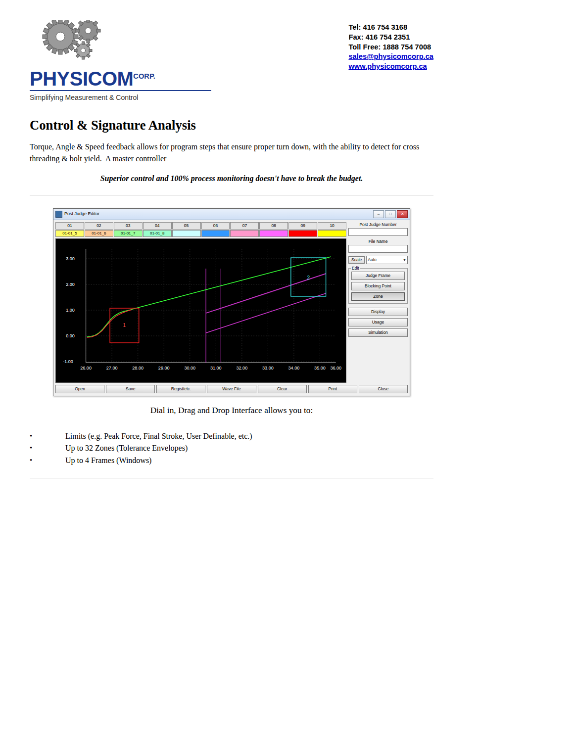PHYSICOMCORP.
Simplifying Measurement & Control
Tel: 416 754 3168
Fax: 416 754 2351
Toll Free: 1888 754 7008
sales@physicomcorp.ca
www.physicomcorp.ca
Control & Signature Analysis
Torque, Angle & Speed feedback allows for program steps that ensure proper turn down, with the ability to detect for cross threading & bolt yield. A master controller
Superior control and 100% process monitoring doesn't have to break the budget.
Post Judge Editor
–□✕
01
02
03
04
05
06
07
08
09
10
01-01_5
01-01_6
01-01_7
01-01_8
3.00 2.00 1.00 0.00 -1.00 26.00 27.00 28.00 29.00 30.00 31.00 32.00 33.00 34.00 35.00 36.00 1 2
Post Judge Number
File Name
Scale
Auto▼
Edit
Judge Frame
Blocking Point
Zone
Display
Usage
Simulation
Open
Save
Regist/etc.
Wave File
Clear
Print
Close
Dial in, Drag and Drop Interface allows you to:
Limits (e.g. Peak Force, Final Stroke, User Definable, etc.)
Up to 32 Zones (Tolerance Envelopes)
Up to 4 Frames (Windows)